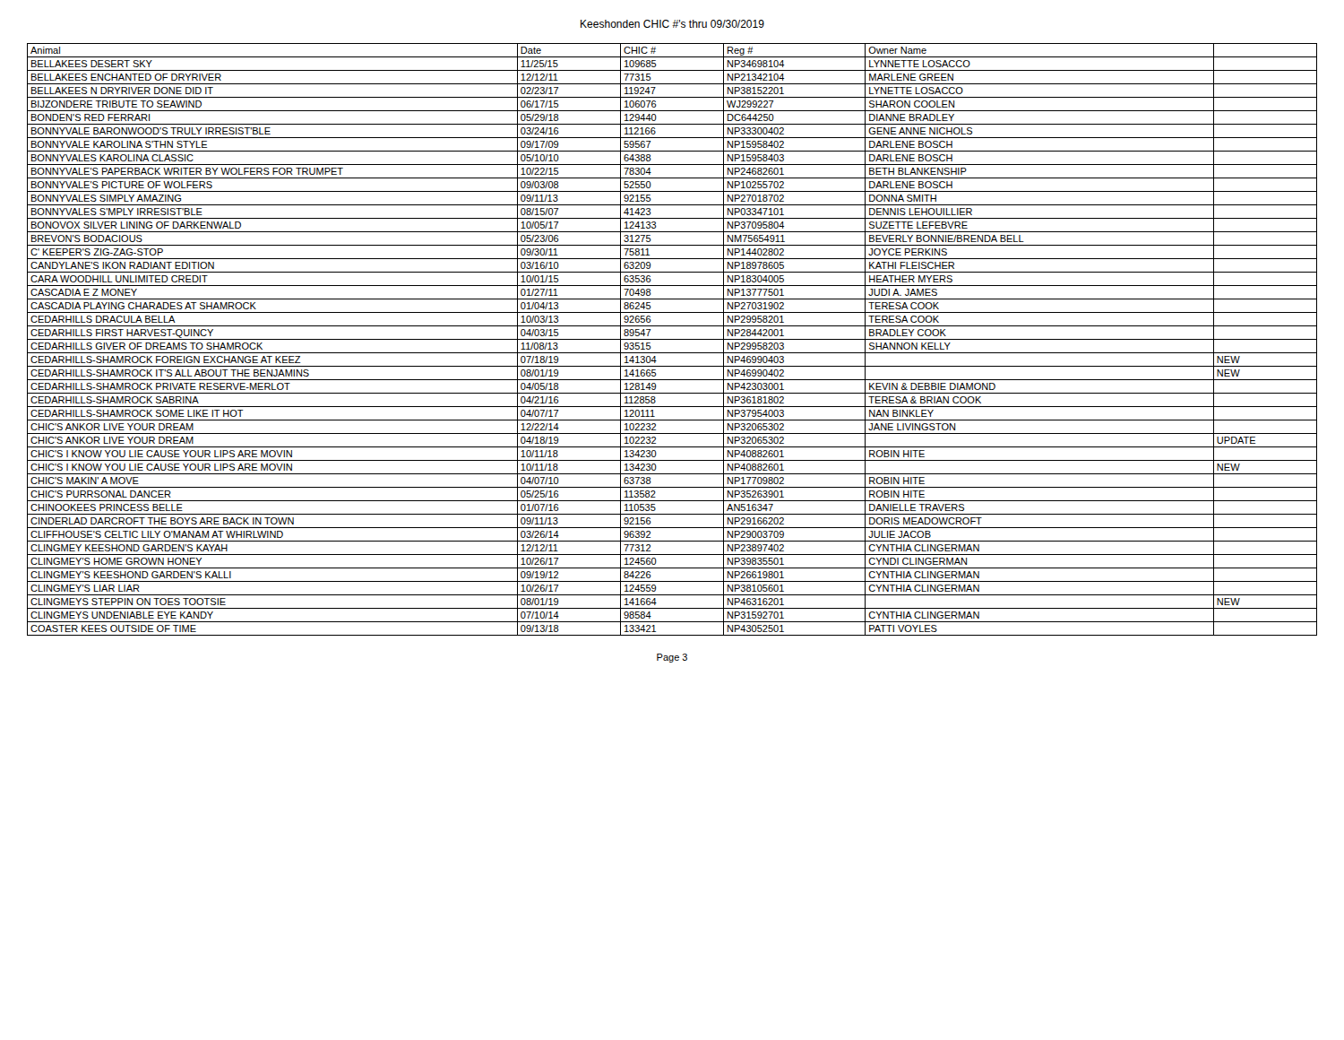Keeshonden CHIC #'s thru 09/30/2019
| Animal | Date | CHIC # | Reg # | Owner Name | |
| --- | --- | --- | --- | --- | --- |
| BELLAKEES DESERT SKY | 11/25/15 | 109685 | NP34698104 | LYNNETTE LOSACCO | |
| BELLAKEES ENCHANTED OF DRYRIVER | 12/12/11 | 77315 | NP21342104 | MARLENE GREEN | |
| BELLAKEES N DRYRIVER DONE DID IT | 02/23/17 | 119247 | NP38152201 | LYNETTE LOSACCO | |
| BIJZONDERE TRIBUTE TO SEAWIND | 06/17/15 | 106076 | WJ299227 | SHARON COOLEN | |
| BONDEN'S RED FERRARI | 05/29/18 | 129440 | DC644250 | DIANNE BRADLEY | |
| BONNYVALE BARONWOOD'S TRULY IRRESIST'BLE | 03/24/16 | 112166 | NP33300402 | GENE ANNE NICHOLS | |
| BONNYVALE KAROLINA S'THN STYLE | 09/17/09 | 59567 | NP15958402 | DARLENE BOSCH | |
| BONNYVALES KAROLINA CLASSIC | 05/10/10 | 64388 | NP15958403 | DARLENE BOSCH | |
| BONNYVALE'S PAPERBACK WRITER BY WOLFERS FOR TRUMPET | 10/22/15 | 78304 | NP24682601 | BETH BLANKENSHIP | |
| BONNYVALE'S PICTURE OF WOLFERS | 09/03/08 | 52550 | NP10255702 | DARLENE BOSCH | |
| BONNYVALES SIMPLY AMAZING | 09/11/13 | 92155 | NP27018702 | DONNA SMITH | |
| BONNYVALES S'MPLY IRRESIST'BLE | 08/15/07 | 41423 | NP03347101 | DENNIS LEHOUILLIER | |
| BONOVOX SILVER LINING OF DARKENWALD | 10/05/17 | 124133 | NP37095804 | SUZETTE LEFEBVRE | |
| BREVON'S BODACIOUS | 05/23/06 | 31275 | NM75654911 | BEVERLY BONNIE/BRENDA BELL | |
| C' KEEPER'S ZIG-ZAG-STOP | 09/30/11 | 75811 | NP14402802 | JOYCE PERKINS | |
| CANDYLANE'S IKON RADIANT EDITION | 03/16/10 | 63209 | NP18978605 | KATHI FLEISCHER | |
| CARA WOODHILL UNLIMITED CREDIT | 10/01/15 | 63536 | NP18304005 | HEATHER MYERS | |
| CASCADIA E Z MONEY | 01/27/11 | 70498 | NP13777501 | JUDI A. JAMES | |
| CASCADIA PLAYING CHARADES AT SHAMROCK | 01/04/13 | 86245 | NP27031902 | TERESA COOK | |
| CEDARHILLS DRACULA BELLA | 10/03/13 | 92656 | NP29958201 | TERESA COOK | |
| CEDARHILLS FIRST HARVEST-QUINCY | 04/03/15 | 89547 | NP28442001 | BRADLEY COOK | |
| CEDARHILLS GIVER OF DREAMS TO SHAMROCK | 11/08/13 | 93515 | NP29958203 | SHANNON KELLY | |
| CEDARHILLS-SHAMROCK FOREIGN EXCHANGE AT KEEZ | 07/18/19 | 141304 | NP46990403 | | NEW |
| CEDARHILLS-SHAMROCK IT'S ALL ABOUT THE BENJAMINS | 08/01/19 | 141665 | NP46990402 | | NEW |
| CEDARHILLS-SHAMROCK PRIVATE RESERVE-MERLOT | 04/05/18 | 128149 | NP42303001 | KEVIN & DEBBIE DIAMOND | |
| CEDARHILLS-SHAMROCK SABRINA | 04/21/16 | 112858 | NP36181802 | TERESA & BRIAN COOK | |
| CEDARHILLS-SHAMROCK SOME LIKE IT HOT | 04/07/17 | 120111 | NP37954003 | NAN BINKLEY | |
| CHIC'S ANKOR LIVE YOUR DREAM | 12/22/14 | 102232 | NP32065302 | JANE LIVINGSTON | |
| CHIC'S ANKOR LIVE YOUR DREAM | 04/18/19 | 102232 | NP32065302 | | UPDATE |
| CHIC'S I KNOW YOU LIE CAUSE YOUR LIPS ARE MOVIN | 10/11/18 | 134230 | NP40882601 | ROBIN HITE | |
| CHIC'S I KNOW YOU LIE CAUSE YOUR LIPS ARE MOVIN | 10/11/18 | 134230 | NP40882601 | | NEW |
| CHIC'S MAKIN' A MOVE | 04/07/10 | 63738 | NP17709802 | ROBIN HITE | |
| CHIC'S PURRSONAL DANCER | 05/25/16 | 113582 | NP35263901 | ROBIN HITE | |
| CHINOOKEES PRINCESS BELLE | 01/07/16 | 110535 | AN516347 | DANIELLE TRAVERS | |
| CINDERLAD DARCROFT THE BOYS ARE BACK IN TOWN | 09/11/13 | 92156 | NP29166202 | DORIS MEADOWCROFT | |
| CLIFFHOUSE'S CELTIC LILY O'MANAM AT WHIRLWIND | 03/26/14 | 96392 | NP29003709 | JULIE JACOB | |
| CLINGMEY KEESHOND GARDEN'S KAYAH | 12/12/11 | 77312 | NP23897402 | CYNTHIA CLINGERMAN | |
| CLINGMEY'S HOME GROWN HONEY | 10/26/17 | 124560 | NP39835501 | CYNDI CLINGERMAN | |
| CLINGMEY'S KEESHOND GARDEN'S KALLI | 09/19/12 | 84226 | NP26619801 | CYNTHIA CLINGERMAN | |
| CLINGMEY'S LIAR LIAR | 10/26/17 | 124559 | NP38105601 | CYNTHIA CLINGERMAN | |
| CLINGMEYS STEPPIN ON TOES TOOTSIE | 08/01/19 | 141664 | NP46316201 | | NEW |
| CLINGMEYS UNDENIABLE EYE KANDY | 07/10/14 | 98584 | NP31592701 | CYNTHIA CLINGERMAN | |
| COASTER KEES OUTSIDE OF TIME | 09/13/18 | 133421 | NP43052501 | PATTI VOYLES | |
Page 3